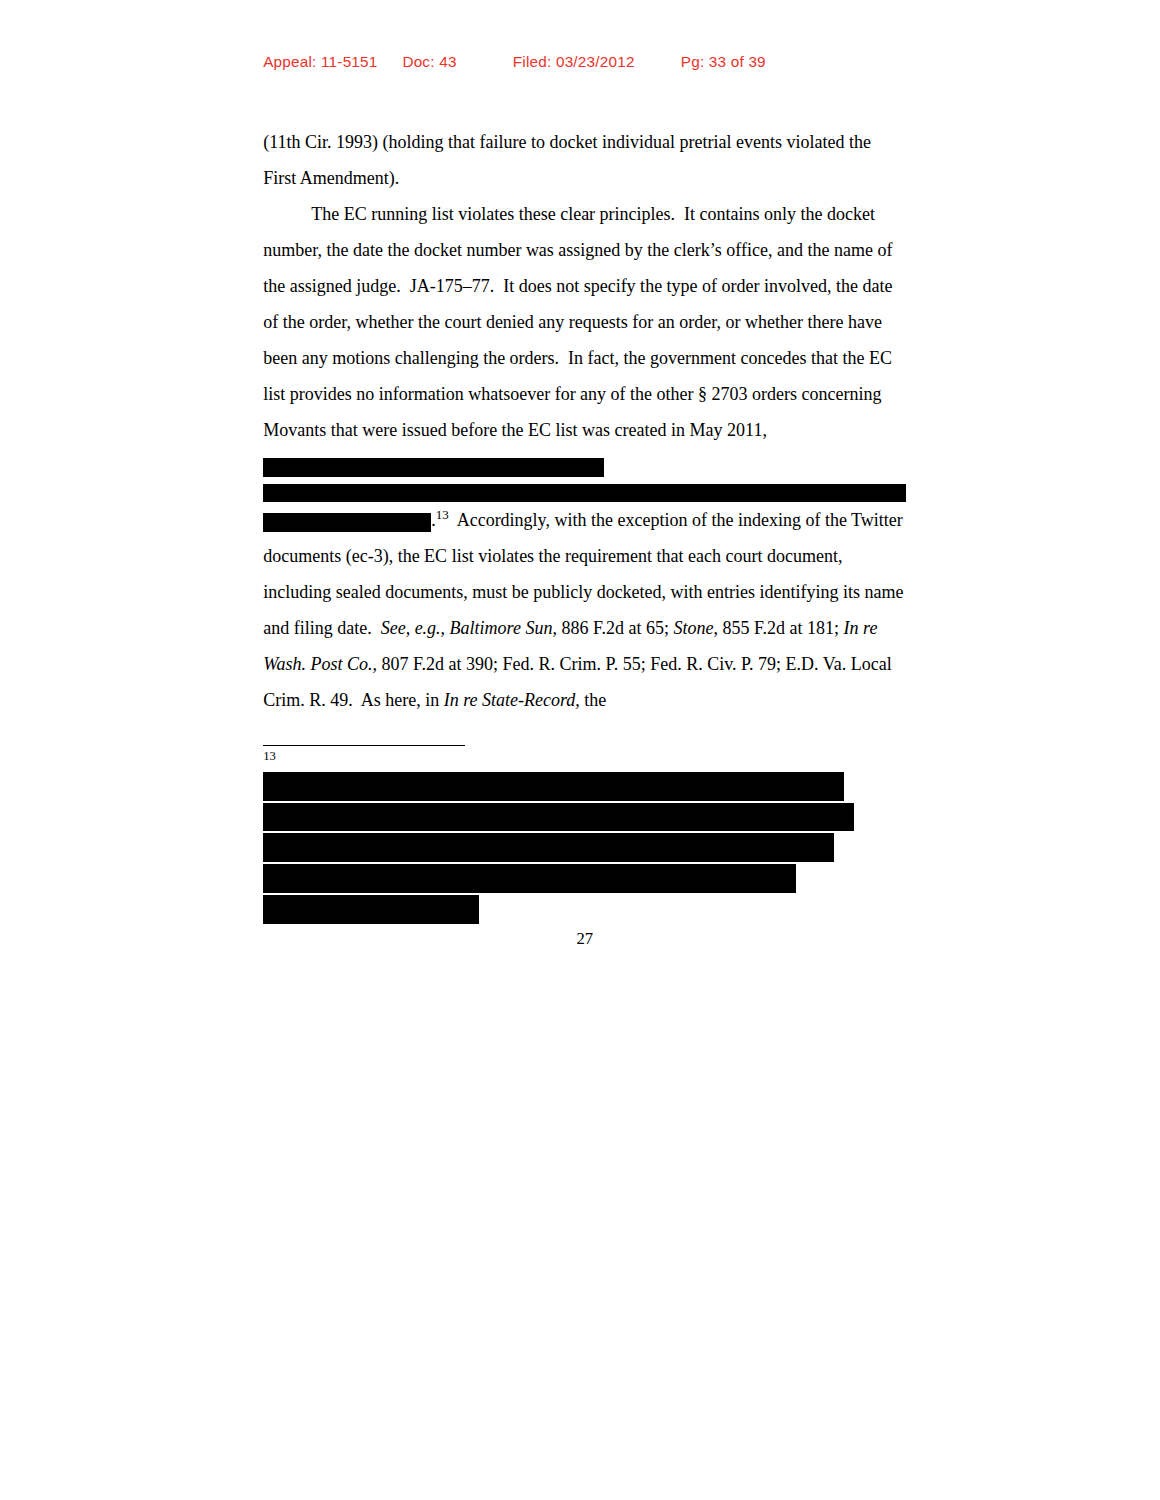Appeal: 11-5151 Doc: 43 Filed: 03/23/2012 Pg: 33 of 39
(11th Cir. 1993) (holding that failure to docket individual pretrial events violated the First Amendment).
The EC running list violates these clear principles. It contains only the docket number, the date the docket number was assigned by the clerk’s office, and the name of the assigned judge. JA-175–77. It does not specify the type of order involved, the date of the order, whether the court denied any requests for an order, or whether there have been any motions challenging the orders. In fact, the government concedes that the EC list provides no information whatsoever for any of the other § 2703 orders concerning Movants that were issued before the EC list was created in May 2011,
.13 Accordingly, with the exception of the indexing of the Twitter documents (ec-3), the EC list violates the requirement that each court document, including sealed documents, must be publicly docketed, with entries identifying its name and filing date. See, e.g., Baltimore Sun, 886 F.2d at 65; Stone, 855 F.2d at 181; In re Wash. Post Co., 807 F.2d at 390; Fed. R. Crim. P. 55; Fed. R. Civ. P. 79; E.D. Va. Local Crim. R. 49. As here, in In re State-Record, the
13
27